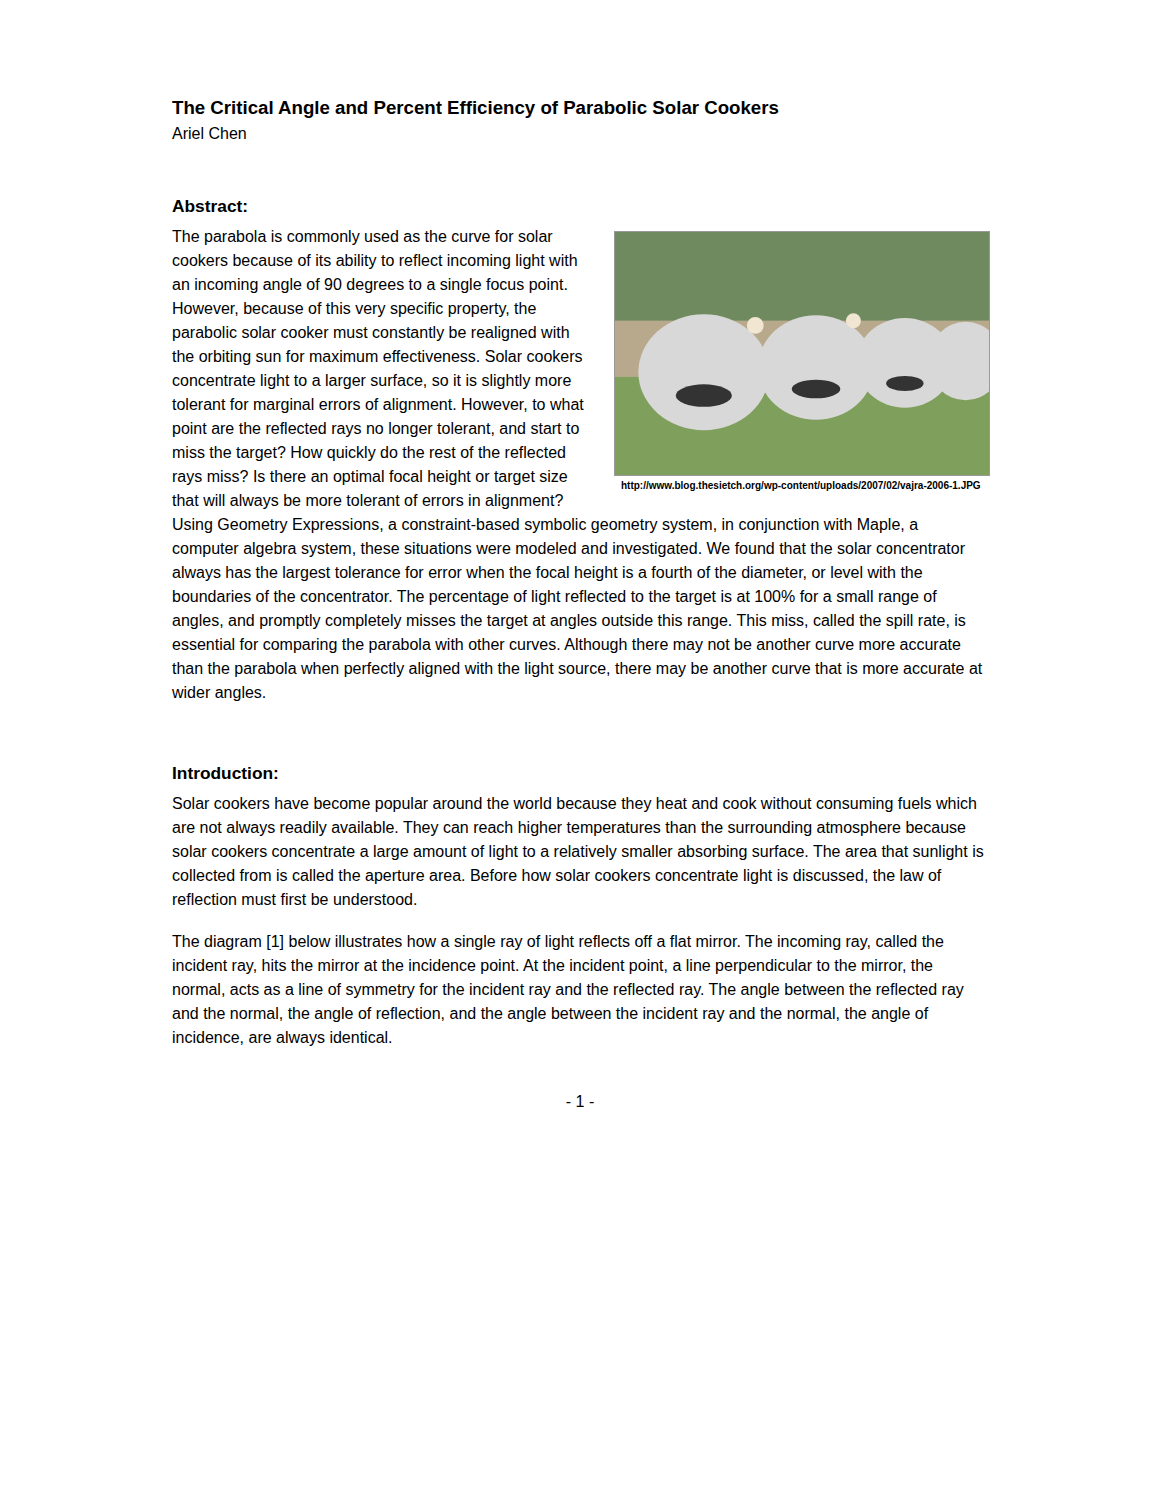The Critical Angle and Percent Efficiency of Parabolic Solar Cookers
Ariel Chen
Abstract:
http://www.blog.thesietch.org/wp-content/uploads/2007/02/vajra-2006-1.JPG
The parabola is commonly used as the curve for solar cookers because of its ability to reflect incoming light with an incoming angle of 90 degrees to a single focus point. However, because of this very specific property, the parabolic solar cooker must constantly be realigned with the orbiting sun for maximum effectiveness. Solar cookers concentrate light to a larger surface, so it is slightly more tolerant for marginal errors of alignment. However, to what point are the reflected rays no longer tolerant, and start to miss the target? How quickly do the rest of the reflected rays miss? Is there an optimal focal height or target size that will always be more tolerant of errors in alignment? Using Geometry Expressions, a constraint-based symbolic geometry system, in conjunction with Maple, a computer algebra system, these situations were modeled and investigated. We found that the solar concentrator always has the largest tolerance for error when the focal height is a fourth of the diameter, or level with the boundaries of the concentrator. The percentage of light reflected to the target is at 100% for a small range of angles, and promptly completely misses the target at angles outside this range. This miss, called the spill rate, is essential for comparing the parabola with other curves. Although there may not be another curve more accurate than the parabola when perfectly aligned with the light source, there may be another curve that is more accurate at wider angles.
Introduction:
Solar cookers have become popular around the world because they heat and cook without consuming fuels which are not always readily available. They can reach higher temperatures than the surrounding atmosphere because solar cookers concentrate a large amount of light to a relatively smaller absorbing surface. The area that sunlight is collected from is called the aperture area. Before how solar cookers concentrate light is discussed, the law of reflection must first be understood.
The diagram [1] below illustrates how a single ray of light reflects off a flat mirror. The incoming ray, called the incident ray, hits the mirror at the incidence point. At the incident point, a line perpendicular to the mirror, the normal, acts as a line of symmetry for the incident ray and the reflected ray. The angle between the reflected ray and the normal, the angle of reflection, and the angle between the incident ray and the normal, the angle of incidence, are always identical.
- 1 -